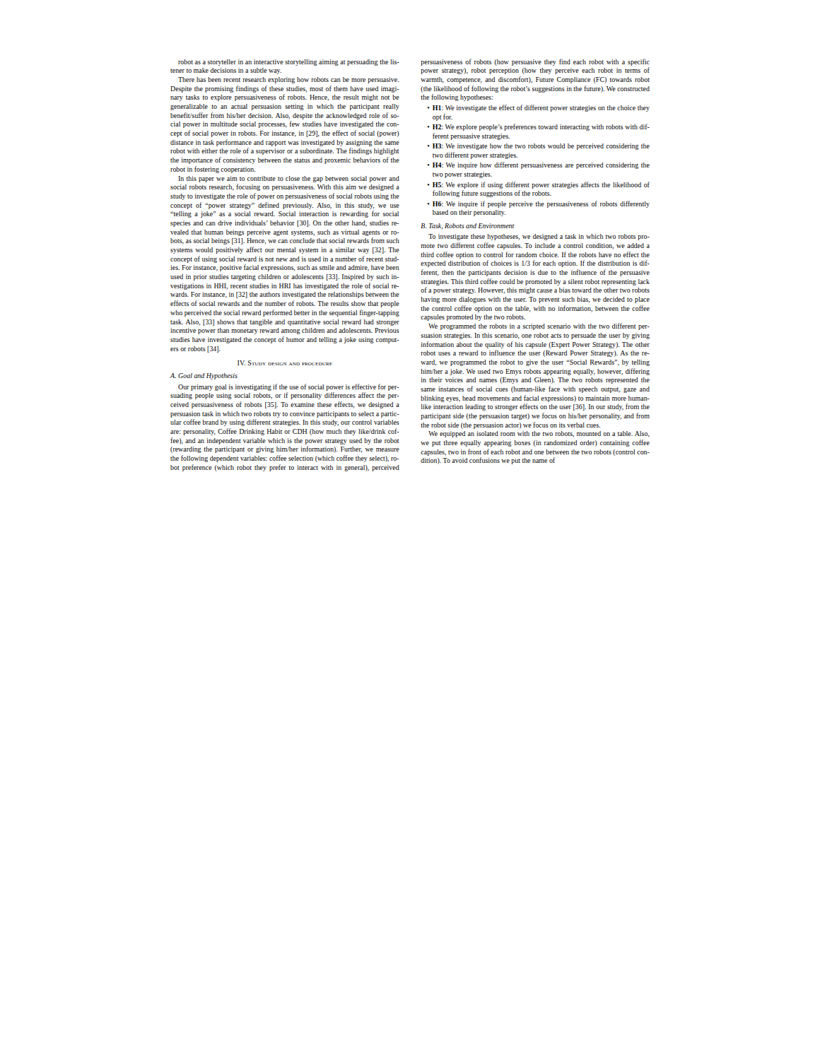robot as a storyteller in an interactive storytelling aiming at persuading the listener to make decisions in a subtle way.
There has been recent research exploring how robots can be more persuasive. Despite the promising findings of these studies, most of them have used imaginary tasks to explore persuasiveness of robots. Hence, the result might not be generalizable to an actual persuasion setting in which the participant really benefit/suffer from his/her decision. Also, despite the acknowledged role of social power in multitude social processes, few studies have investigated the concept of social power in robots. For instance, in [29], the effect of social (power) distance in task performance and rapport was investigated by assigning the same robot with either the role of a supervisor or a subordinate. The findings highlight the importance of consistency between the status and proxemic behaviors of the robot in fostering cooperation.
In this paper we aim to contribute to close the gap between social power and social robots research, focusing on persuasiveness. With this aim we designed a study to investigate the role of power on persuasiveness of social robots using the concept of “power strategy” defined previously. Also, in this study, we use “telling a joke” as a social reward. Social interaction is rewarding for social species and can drive individuals’ behavior [30]. On the other hand, studies revealed that human beings perceive agent systems, such as virtual agents or robots, as social beings [31]. Hence, we can conclude that social rewards from such systems would positively affect our mental system in a similar way [32]. The concept of using social reward is not new and is used in a number of recent studies. For instance, positive facial expressions, such as smile and admire, have been used in prior studies targeting children or adolescents [33]. Inspired by such investigations in HHI, recent studies in HRI has investigated the role of social rewards. For instance, in [32] the authors investigated the relationships between the effects of social rewards and the number of robots. The results show that people who perceived the social reward performed better in the sequential finger-tapping task. Also, [33] shows that tangible and quantitative social reward had stronger incentive power than monetary reward among children and adolescents. Previous studies have investigated the concept of humor and telling a joke using computers or robots [34].
IV. Study design and procedure
A. Goal and Hypothesis
Our primary goal is investigating if the use of social power is effective for persuading people using social robots, or if personality differences affect the perceived persuasiveness of robots [35]. To examine these effects, we designed a persuasion task in which two robots try to convince participants to select a particular coffee brand by using different strategies. In this study, our control variables are: personality, Coffee Drinking Habit or CDH (how much they like/drink coffee), and an independent variable which is the power strategy used by the robot (rewarding the participant or giving him/her information). Further, we measure the following dependent variables: coffee selection (which coffee they select), robot preference (which robot they prefer to interact with in general), perceived persuasiveness of robots (how persuasive they find each robot with a specific power strategy), robot perception (how they perceive each robot in terms of warmth, competence, and discomfort), Future Compliance (FC) towards robot (the likelihood of following the robot’s suggestions in the future). We constructed the following hypotheses:
H1: We investigate the effect of different power strategies on the choice they opt for.
H2: We explore people’s preferences toward interacting with robots with different persuasive strategies.
H3: We investigate how the two robots would be perceived considering the two different power strategies.
H4: We inquire how different persuasiveness are perceived considering the two power strategies.
H5: We explore if using different power strategies affects the likelihood of following future suggestions of the robots.
H6: We inquire if people perceive the persuasiveness of robots differently based on their personality.
B. Task, Robots and Environment
To investigate these hypotheses, we designed a task in which two robots promote two different coffee capsules. To include a control condition, we added a third coffee option to control for random choice. If the robots have no effect the expected distribution of choices is 1/3 for each option. If the distribution is different, then the participants decision is due to the influence of the persuasive strategies. This third coffee could be promoted by a silent robot representing lack of a power strategy. However, this might cause a bias toward the other two robots having more dialogues with the user. To prevent such bias, we decided to place the control coffee option on the table, with no information, between the coffee capsules promoted by the two robots.
We programmed the robots in a scripted scenario with the two different persuasion strategies. In this scenario, one robot acts to persuade the user by giving information about the quality of his capsule (Expert Power Strategy). The other robot uses a reward to influence the user (Reward Power Strategy). As the reward, we programmed the robot to give the user “Social Rewards”, by telling him/her a joke. We used two Emys robots appearing equally, however, differing in their voices and names (Emys and Gleen). The two robots represented the same instances of social cues (human-like face with speech output, gaze and blinking eyes, head movements and facial expressions) to maintain more human-like interaction leading to stronger effects on the user [36]. In our study, from the participant side (the persuasion target) we focus on his/her personality, and from the robot side (the persuasion actor) we focus on its verbal cues.
We equipped an isolated room with the two robots, mounted on a table. Also, we put three equally appearing boxes (in randomized order) containing coffee capsules, two in front of each robot and one between the two robots (control condition). To avoid confusions we put the name of